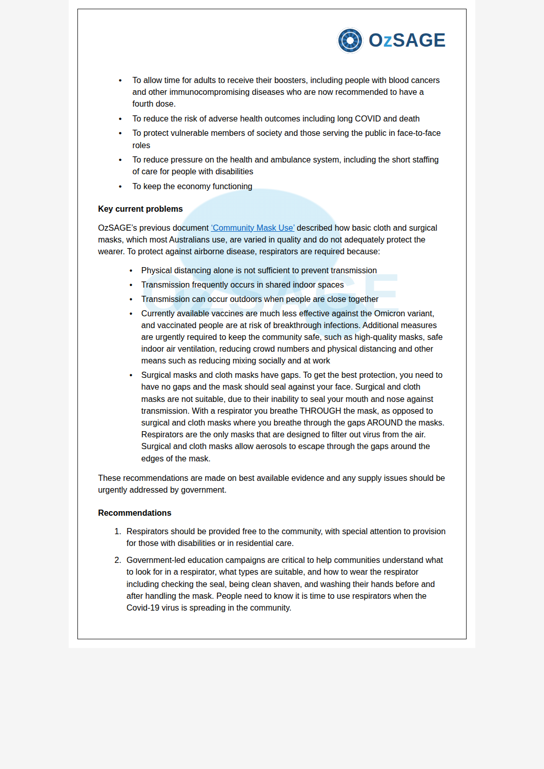OZSAGE
OzSAGE
To allow time for adults to receive their boosters, including people with blood cancers and other immunocompromising diseases who are now recommended to have a fourth dose.
To reduce the risk of adverse health outcomes including long COVID and death
To protect vulnerable members of society and those serving the public in face-to-face roles
To reduce pressure on the health and ambulance system, including the short staffing of care for people with disabilities
To keep the economy functioning
Key current problems
OzSAGE’s previous document ‘Community Mask Use’ described how basic cloth and surgical masks, which most Australians use, are varied in quality and do not adequately protect the wearer. To protect against airborne disease, respirators are required because:
Physical distancing alone is not sufficient to prevent transmission
Transmission frequently occurs in shared indoor spaces
Transmission can occur outdoors when people are close together
Currently available vaccines are much less effective against the Omicron variant, and vaccinated people are at risk of breakthrough infections. Additional measures are urgently required to keep the community safe, such as high-quality masks, safe indoor air ventilation, reducing crowd numbers and physical distancing and other means such as reducing mixing socially and at work
Surgical masks and cloth masks have gaps. To get the best protection, you need to have no gaps and the mask should seal against your face. Surgical and cloth masks are not suitable, due to their inability to seal your mouth and nose against transmission. With a respirator you breathe THROUGH the mask, as opposed to surgical and cloth masks where you breathe through the gaps AROUND the masks. Respirators are the only masks that are designed to filter out virus from the air. Surgical and cloth masks allow aerosols to escape through the gaps around the edges of the mask.
These recommendations are made on best available evidence and any supply issues should be urgently addressed by government.
Recommendations
Respirators should be provided free to the community, with special attention to provision for those with disabilities or in residential care.
Government-led education campaigns are critical to help communities understand what to look for in a respirator, what types are suitable, and how to wear the respirator including checking the seal, being clean shaven, and washing their hands before and after handling the mask. People need to know it is time to use respirators when the Covid-19 virus is spreading in the community.